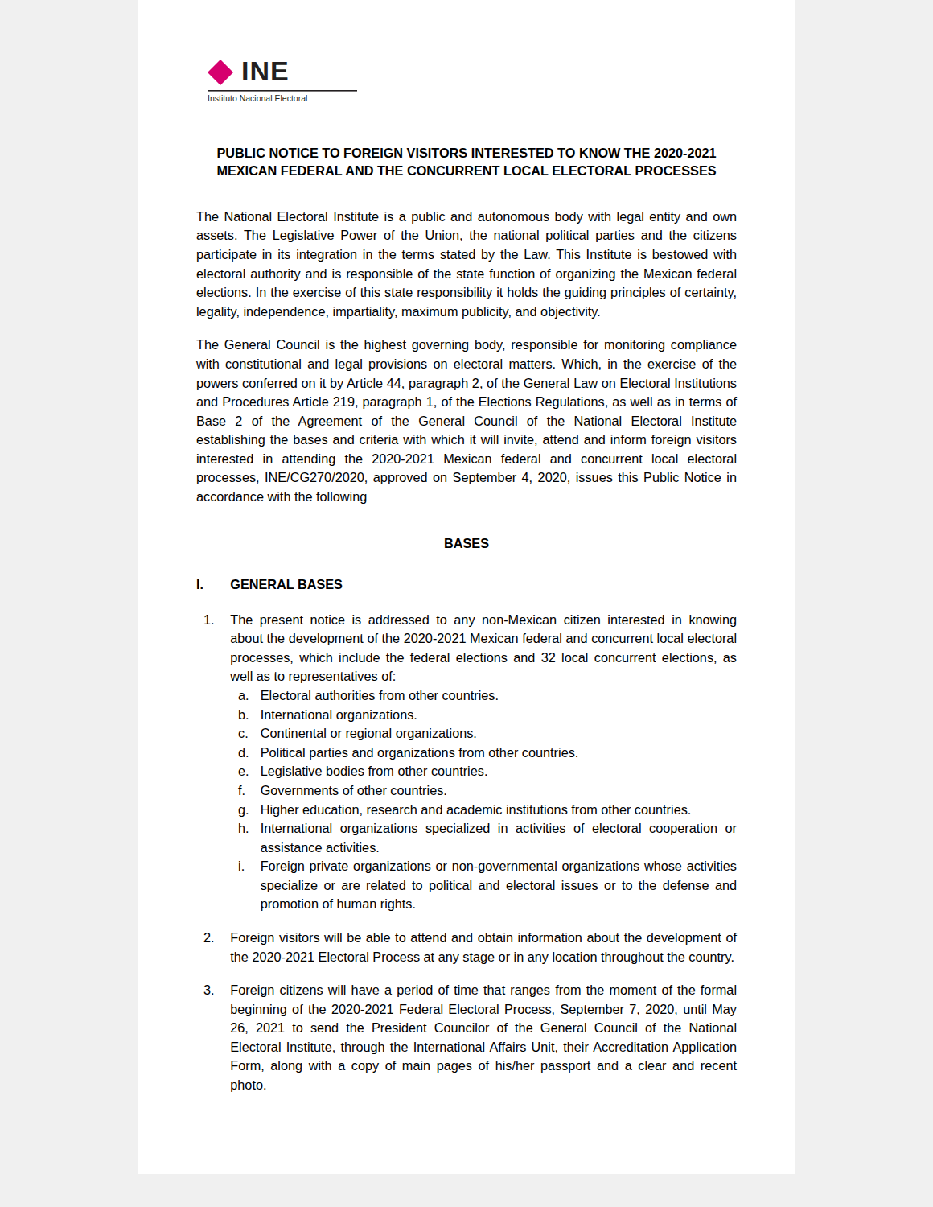INE Instituto Nacional Electoral
Public Notice to Foreign Visitors Interested to Know the 2020-2021 Mexican Federal and the Concurrent Local Electoral Processes
The National Electoral Institute is a public and autonomous body with legal entity and own assets. The Legislative Power of the Union, the national political parties and the citizens participate in its integration in the terms stated by the Law. This Institute is bestowed with electoral authority and is responsible of the state function of organizing the Mexican federal elections. In the exercise of this state responsibility it holds the guiding principles of certainty, legality, independence, impartiality, maximum publicity, and objectivity.
The General Council is the highest governing body, responsible for monitoring compliance with constitutional and legal provisions on electoral matters. Which, in the exercise of the powers conferred on it by Article 44, paragraph 2, of the General Law on Electoral Institutions and Procedures Article 219, paragraph 1, of the Elections Regulations, as well as in terms of Base 2 of the Agreement of the General Council of the National Electoral Institute establishing the bases and criteria with which it will invite, attend and inform foreign visitors interested in attending the 2020-2021 Mexican federal and concurrent local electoral processes, INE/CG270/2020, approved on September 4, 2020, issues this Public Notice in accordance with the following
Bases
I. General Bases
The present notice is addressed to any non-Mexican citizen interested in knowing about the development of the 2020-2021 Mexican federal and concurrent local electoral processes, which include the federal elections and 32 local concurrent elections, as well as to representatives of:
Electoral authorities from other countries.
International organizations.
Continental or regional organizations.
Political parties and organizations from other countries.
Legislative bodies from other countries.
Governments of other countries.
Higher education, research and academic institutions from other countries.
International organizations specialized in activities of electoral cooperation or assistance activities.
Foreign private organizations or non-governmental organizations whose activities specialize or are related to political and electoral issues or to the defense and promotion of human rights.
Foreign visitors will be able to attend and obtain information about the development of the 2020-2021 Electoral Process at any stage or in any location throughout the country.
Foreign citizens will have a period of time that ranges from the moment of the formal beginning of the 2020-2021 Federal Electoral Process, September 7, 2020, until May 26, 2021 to send the President Councilor of the General Council of the National Electoral Institute, through the International Affairs Unit, their Accreditation Application Form, along with a copy of main pages of his/her passport and a clear and recent photo.